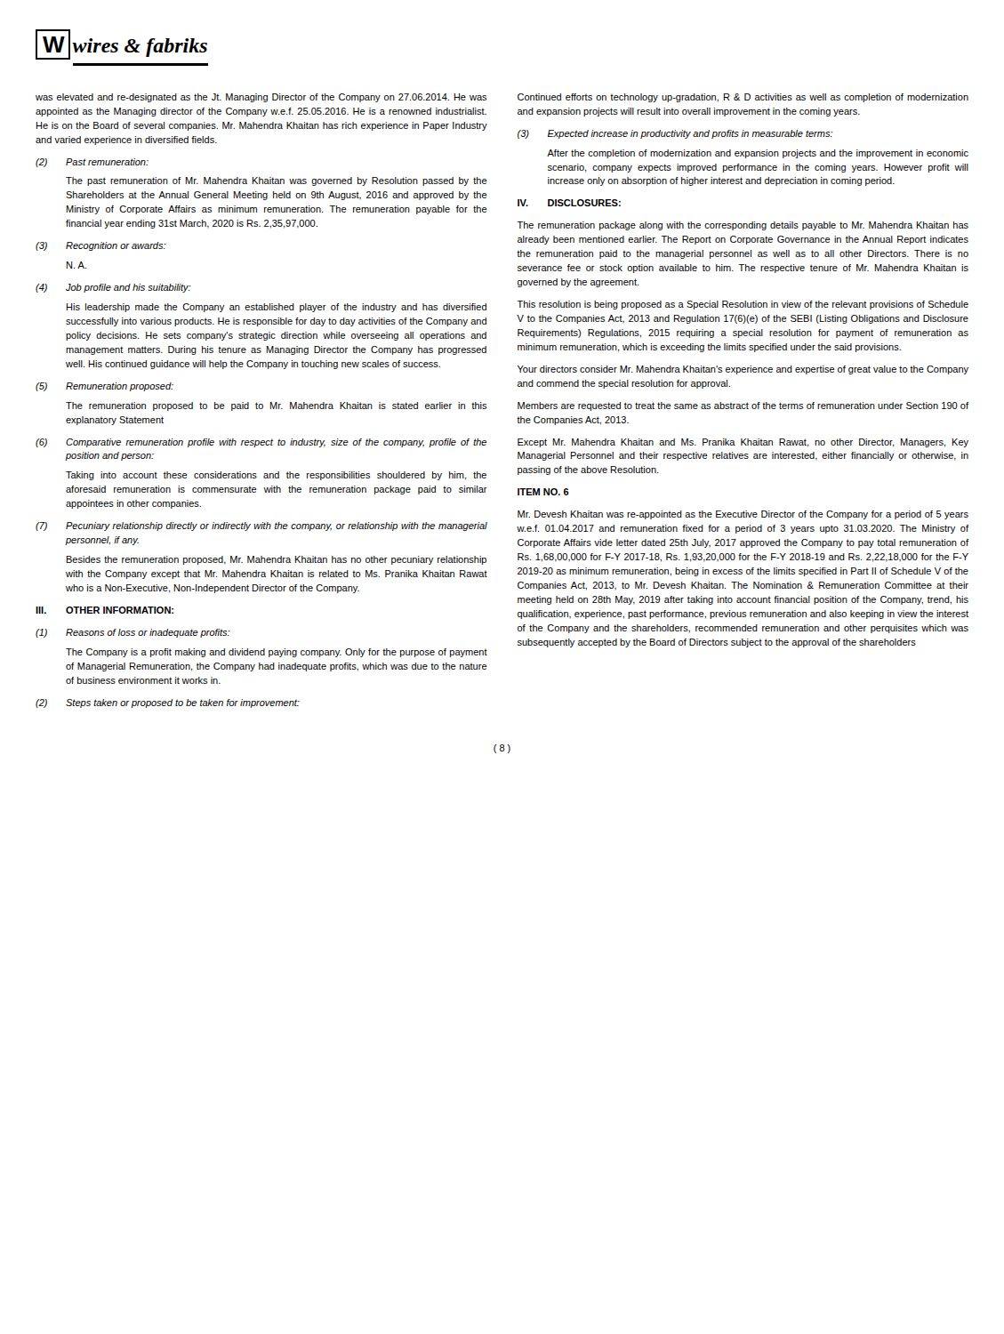W
wires & fabriks
was elevated and re-designated as the Jt. Managing Director of the Company on 27.06.2014. He was appointed as the Managing director of the Company w.e.f. 25.05.2016. He is a renowned industrialist. He is on the Board of several companies. Mr. Mahendra Khaitan has rich experience in Paper Industry and varied experience in diversified fields.
(2)
Past remuneration:
The past remuneration of Mr. Mahendra Khaitan was governed by Resolution passed by the Shareholders at the Annual General Meeting held on 9th August, 2016 and approved by the Ministry of Corporate Affairs as minimum remuneration. The remuneration payable for the financial year ending 31st March, 2020 is Rs. 2,35,97,000.
(3)
Recognition or awards:
N. A.
(4)
Job profile and his suitability:
His leadership made the Company an established player of the industry and has diversified successfully into various products. He is responsible for day to day activities of the Company and policy decisions. He sets company's strategic direction while overseeing all operations and management matters. During his tenure as Managing Director the Company has progressed well. His continued guidance will help the Company in touching new scales of success.
(5)
Remuneration proposed:
The remuneration proposed to be paid to Mr. Mahendra Khaitan is stated earlier in this explanatory Statement
(6)
Comparative remuneration profile with respect to industry, size of the company, profile of the position and person:
Taking into account these considerations and the responsibilities shouldered by him, the aforesaid remuneration is commensurate with the remuneration package paid to similar appointees in other companies.
(7)
Pecuniary relationship directly or indirectly with the company, or relationship with the managerial personnel, if any.
Besides the remuneration proposed, Mr. Mahendra Khaitan has no other pecuniary relationship with the Company except that Mr. Mahendra Khaitan is related to Ms. Pranika Khaitan Rawat who is a Non-Executive, Non-Independent Director of the Company.
III.
Other Information:
(1)
Reasons of loss or inadequate profits:
The Company is a profit making and dividend paying company. Only for the purpose of payment of Managerial Remuneration, the Company had inadequate profits, which was due to the nature of business environment it works in.
(2)
Steps taken or proposed to be taken for improvement:
Continued efforts on technology up-gradation, R & D activities as well as completion of modernization and expansion projects will result into overall improvement in the coming years.
(3)
Expected increase in productivity and profits in measurable terms:
After the completion of modernization and expansion projects and the improvement in economic scenario, company expects improved performance in the coming years. However profit will increase only on absorption of higher interest and depreciation in coming period.
IV.
Disclosures:
The remuneration package along with the corresponding details payable to Mr. Mahendra Khaitan has already been mentioned earlier. The Report on Corporate Governance in the Annual Report indicates the remuneration paid to the managerial personnel as well as to all other Directors. There is no severance fee or stock option available to him. The respective tenure of Mr. Mahendra Khaitan is governed by the agreement.
This resolution is being proposed as a Special Resolution in view of the relevant provisions of Schedule V to the Companies Act, 2013 and Regulation 17(6)(e) of the SEBI (Listing Obligations and Disclosure Requirements) Regulations, 2015 requiring a special resolution for payment of remuneration as minimum remuneration, which is exceeding the limits specified under the said provisions.
Your directors consider Mr. Mahendra Khaitan's experience and expertise of great value to the Company and commend the special resolution for approval.
Members are requested to treat the same as abstract of the terms of remuneration under Section 190 of the Companies Act, 2013.
Except Mr. Mahendra Khaitan and Ms. Pranika Khaitan Rawat, no other Director, Managers, Key Managerial Personnel and their respective relatives are interested, either financially or otherwise, in passing of the above Resolution.
ITEM NO. 6
Mr. Devesh Khaitan was re-appointed as the Executive Director of the Company for a period of 5 years w.e.f. 01.04.2017 and remuneration fixed for a period of 3 years upto 31.03.2020. The Ministry of Corporate Affairs vide letter dated 25th July, 2017 approved the Company to pay total remuneration of Rs. 1,68,00,000 for F-Y 2017-18, Rs. 1,93,20,000 for the F-Y 2018-19 and Rs. 2,22,18,000 for the F-Y 2019-20 as minimum remuneration, being in excess of the limits specified in Part II of Schedule V of the Companies Act, 2013, to Mr. Devesh Khaitan. The Nomination & Remuneration Committee at their meeting held on 28th May, 2019 after taking into account financial position of the Company, trend, his qualification, experience, past performance, previous remuneration and also keeping in view the interest of the Company and the shareholders, recommended remuneration and other perquisites which was subsequently accepted by the Board of Directors subject to the approval of the shareholders
( 8 )